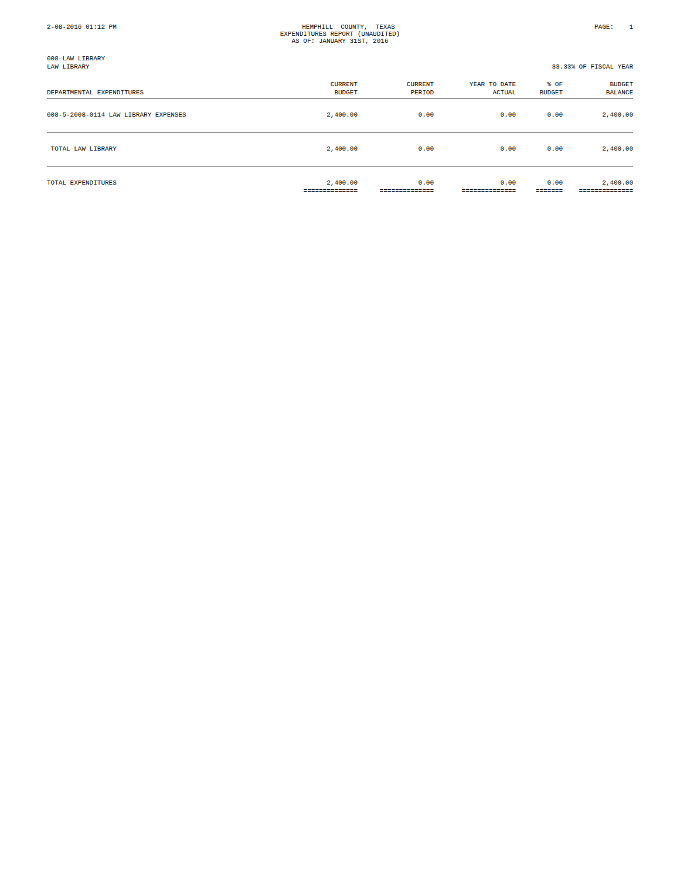2-08-2016 01:12 PM
HEMPHILL COUNTY, TEXAS
PAGE: 1
EXPENDITURES REPORT (UNAUDITED)
AS OF: JANUARY 31ST, 2016
008-LAW LIBRARY
LAW LIBRARY
33.33% OF FISCAL YEAR
| | CURRENT | CURRENT | YEAR TO DATE | % OF | BUDGET |
| --- | --- | --- | --- | --- | --- |
| DEPARTMENTAL EXPENDITURES | BUDGET | PERIOD | ACTUAL | BUDGET | BALANCE |
| 008-5-2008-0114 LAW LIBRARY EXPENSES | 2,400.00 | 0.00 | 0.00 | 0.00 | 2,400.00 |
| TOTAL LAW LIBRARY | 2,400.00 | 0.00 | 0.00 | 0.00 | 2,400.00 |
| TOTAL EXPENDITURES | 2,400.00 | 0.00 | 0.00 | 0.00 | 2,400.00 |
| | ============== | ============== | ============== | ======= | ============== |